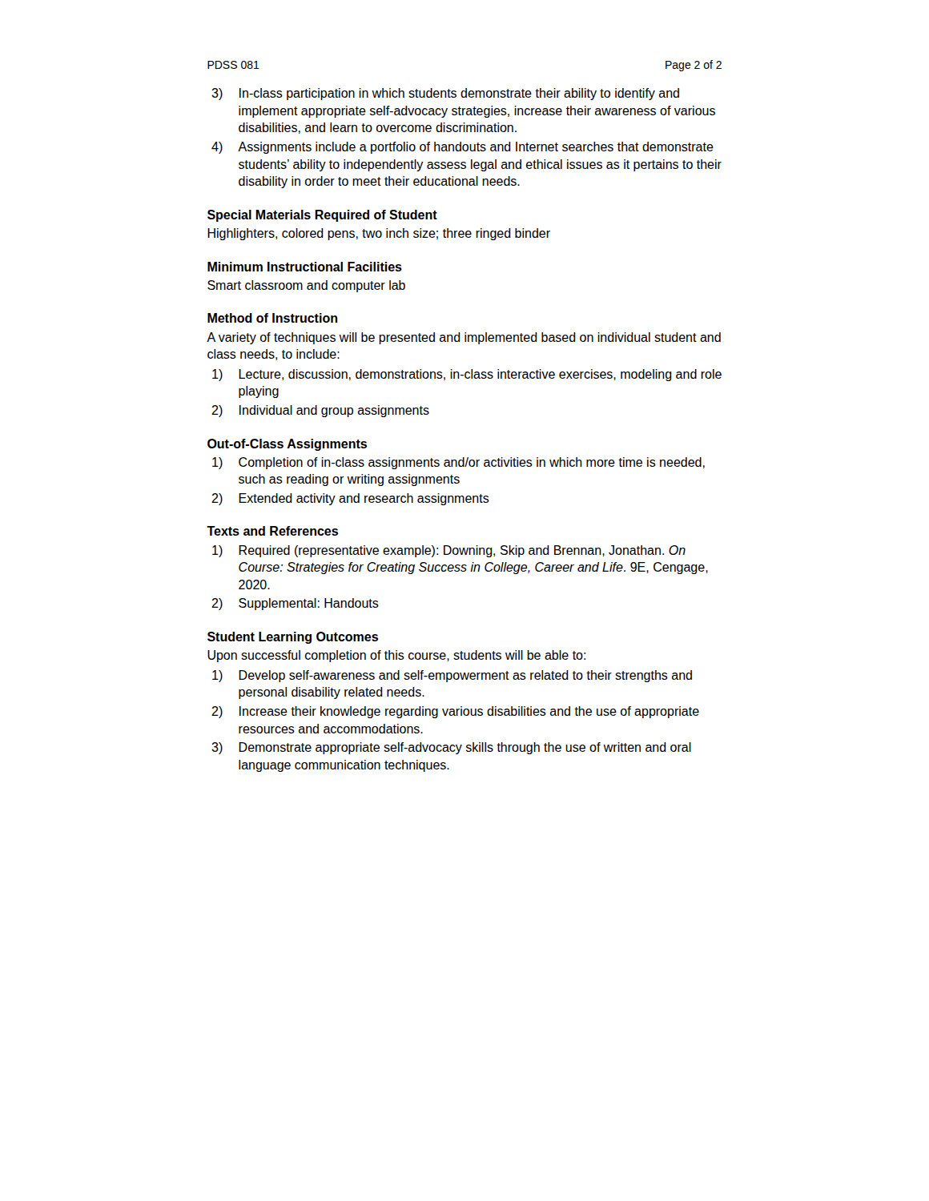PDSS 081 Page 2 of 2
3) In-class participation in which students demonstrate their ability to identify and implement appropriate self-advocacy strategies, increase their awareness of various disabilities, and learn to overcome discrimination.
4) Assignments include a portfolio of handouts and Internet searches that demonstrate students’ ability to independently assess legal and ethical issues as it pertains to their disability in order to meet their educational needs.
Special Materials Required of Student
Highlighters, colored pens, two inch size; three ringed binder
Minimum Instructional Facilities
Smart classroom and computer lab
Method of Instruction
A variety of techniques will be presented and implemented based on individual student and class needs, to include:
1) Lecture, discussion, demonstrations, in-class interactive exercises, modeling and role playing
2) Individual and group assignments
Out-of-Class Assignments
1) Completion of in-class assignments and/or activities in which more time is needed, such as reading or writing assignments
2) Extended activity and research assignments
Texts and References
1) Required (representative example): Downing, Skip and Brennan, Jonathan. On Course: Strategies for Creating Success in College, Career and Life. 9E, Cengage, 2020.
2) Supplemental: Handouts
Student Learning Outcomes
Upon successful completion of this course, students will be able to:
1) Develop self-awareness and self-empowerment as related to their strengths and personal disability related needs.
2) Increase their knowledge regarding various disabilities and the use of appropriate resources and accommodations.
3) Demonstrate appropriate self-advocacy skills through the use of written and oral language communication techniques.